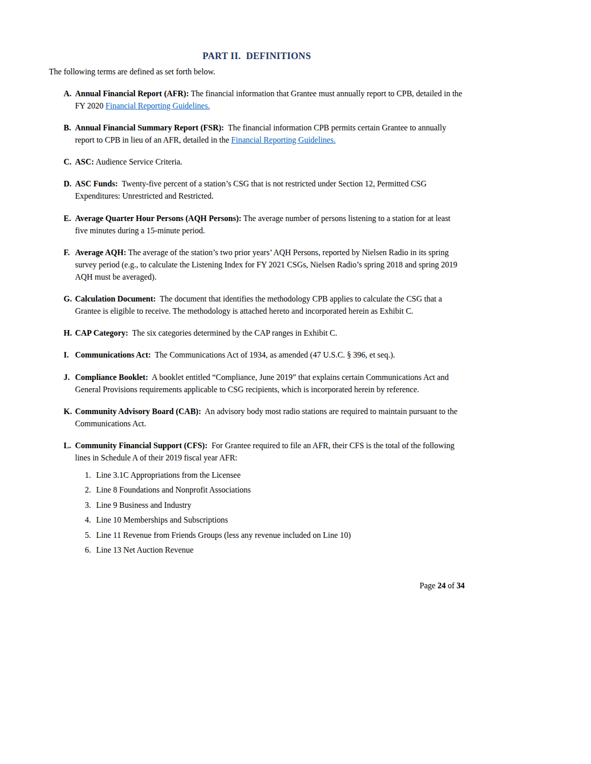PART II. DEFINITIONS
The following terms are defined as set forth below.
A.
Annual Financial Report (AFR): The financial information that Grantee must annually report to CPB, detailed in the FY 2020 Financial Reporting Guidelines.
B.
Annual Financial Summary Report (FSR): The financial information CPB permits certain Grantee to annually report to CPB in lieu of an AFR, detailed in the Financial Reporting Guidelines.
C.
ASC: Audience Service Criteria.
D.
ASC Funds: Twenty-five percent of a station’s CSG that is not restricted under Section 12, Permitted CSG Expenditures: Unrestricted and Restricted.
E.
Average Quarter Hour Persons (AQH Persons): The average number of persons listening to a station for at least five minutes during a 15-minute period.
F.
Average AQH: The average of the station’s two prior years’ AQH Persons, reported by Nielsen Radio in its spring survey period (e.g., to calculate the Listening Index for FY 2021 CSGs, Nielsen Radio’s spring 2018 and spring 2019 AQH must be averaged).
G.
Calculation Document: The document that identifies the methodology CPB applies to calculate the CSG that a Grantee is eligible to receive. The methodology is attached hereto and incorporated herein as Exhibit C.
H.
CAP Category: The six categories determined by the CAP ranges in Exhibit C.
I.
Communications Act: The Communications Act of 1934, as amended (47 U.S.C. § 396, et seq.).
J.
Compliance Booklet: A booklet entitled “Compliance, June 2019” that explains certain Communications Act and General Provisions requirements applicable to CSG recipients, which is incorporated herein by reference.
K.
Community Advisory Board (CAB): An advisory body most radio stations are required to maintain pursuant to the Communications Act.
L.
Community Financial Support (CFS): For Grantee required to file an AFR, their CFS is the total of the following lines in Schedule A of their 2019 fiscal year AFR:
Line 3.1C Appropriations from the Licensee
Line 8 Foundations and Nonprofit Associations
Line 9 Business and Industry
Line 10 Memberships and Subscriptions
Line 11 Revenue from Friends Groups (less any revenue included on Line 10)
Line 13 Net Auction Revenue
Page 24 of 34